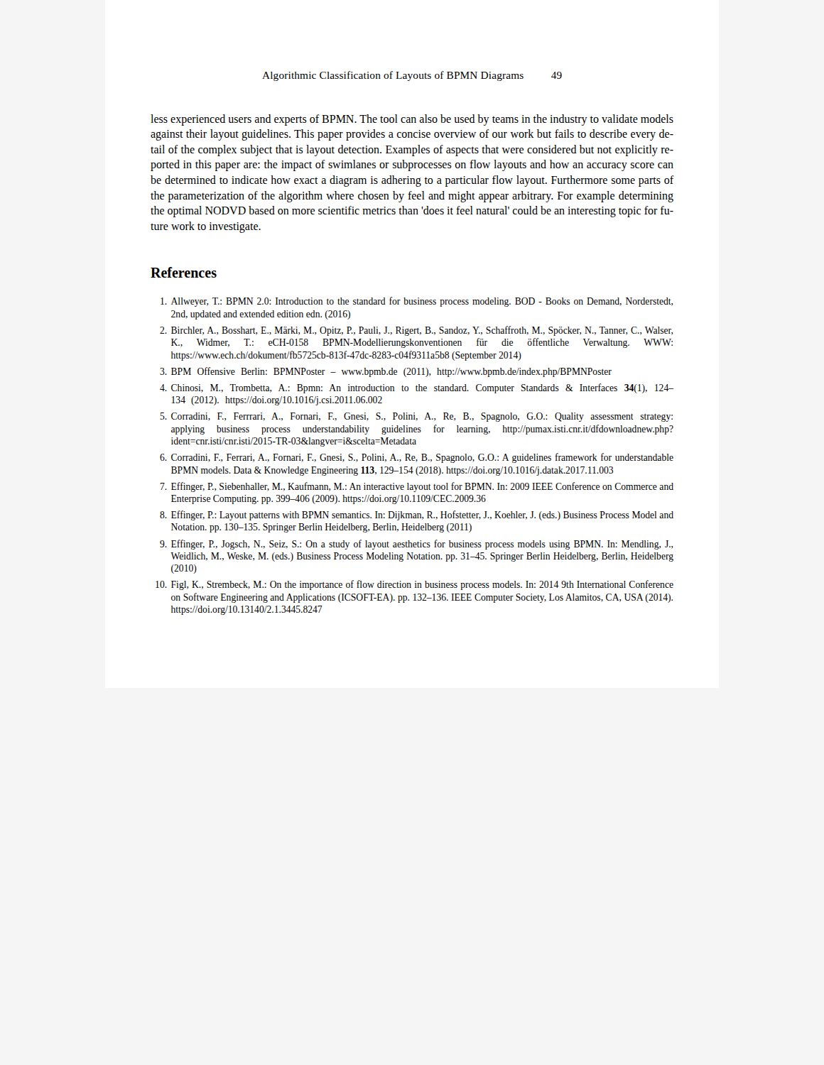Algorithmic Classification of Layouts of BPMN Diagrams 49
less experienced users and experts of BPMN. The tool can also be used by teams in the industry to validate models against their layout guidelines. This paper provides a concise overview of our work but fails to describe every detail of the complex subject that is layout detection. Examples of aspects that were considered but not explicitly reported in this paper are: the impact of swimlanes or subprocesses on flow layouts and how an accuracy score can be determined to indicate how exact a diagram is adhering to a particular flow layout. Furthermore some parts of the parameterization of the algorithm where chosen by feel and might appear arbitrary. For example determining the optimal NODVD based on more scientific metrics than 'does it feel natural' could be an interesting topic for future work to investigate.
References
Allweyer, T.: BPMN 2.0: Introduction to the standard for business process modeling. BOD - Books on Demand, Norderstedt, 2nd, updated and extended edition edn. (2016)
Birchler, A., Bosshart, E., Märki, M., Opitz, P., Pauli, J., Rigert, B., Sandoz, Y., Schaffroth, M., Spöcker, N., Tanner, C., Walser, K., Widmer, T.: eCH-0158 BPMN-Modellierungskonventionen für die öffentliche Verwaltung. WWW: https://www.ech.ch/dokument/fb5725cb-813f-47dc-8283-c04f9311a5b8 (September 2014)
BPM Offensive Berlin: BPMNPoster – www.bpmb.de (2011), http://www.bpmb.de/index.php/BPMNPoster
Chinosi, M., Trombetta, A.: Bpmn: An introduction to the standard. Computer Standards & Interfaces 34(1), 124–134 (2012). https://doi.org/10.1016/j.csi.2011.06.002
Corradini, F., Ferrrari, A., Fornari, F., Gnesi, S., Polini, A., Re, B., Spagnolo, G.O.: Quality assessment strategy: applying business process understandability guidelines for learning, http://pumax.isti.cnr.it/dfdownloadnew.php?ident=cnr.isti/cnr.isti/2015-TR-03&langver=i&scelta=Metadata
Corradini, F., Ferrari, A., Fornari, F., Gnesi, S., Polini, A., Re, B., Spagnolo, G.O.: A guidelines framework for understandable BPMN models. Data & Knowledge Engineering 113, 129–154 (2018). https://doi.org/10.1016/j.datak.2017.11.003
Effinger, P., Siebenhaller, M., Kaufmann, M.: An interactive layout tool for BPMN. In: 2009 IEEE Conference on Commerce and Enterprise Computing. pp. 399–406 (2009). https://doi.org/10.1109/CEC.2009.36
Effinger, P.: Layout patterns with BPMN semantics. In: Dijkman, R., Hofstetter, J., Koehler, J. (eds.) Business Process Model and Notation. pp. 130–135. Springer Berlin Heidelberg, Berlin, Heidelberg (2011)
Effinger, P., Jogsch, N., Seiz, S.: On a study of layout aesthetics for business process models using BPMN. In: Mendling, J., Weidlich, M., Weske, M. (eds.) Business Process Modeling Notation. pp. 31–45. Springer Berlin Heidelberg, Berlin, Heidelberg (2010)
Figl, K., Strembeck, M.: On the importance of flow direction in business process models. In: 2014 9th International Conference on Software Engineering and Applications (ICSOFT-EA). pp. 132–136. IEEE Computer Society, Los Alamitos, CA, USA (2014). https://doi.org/10.13140/2.1.3445.8247